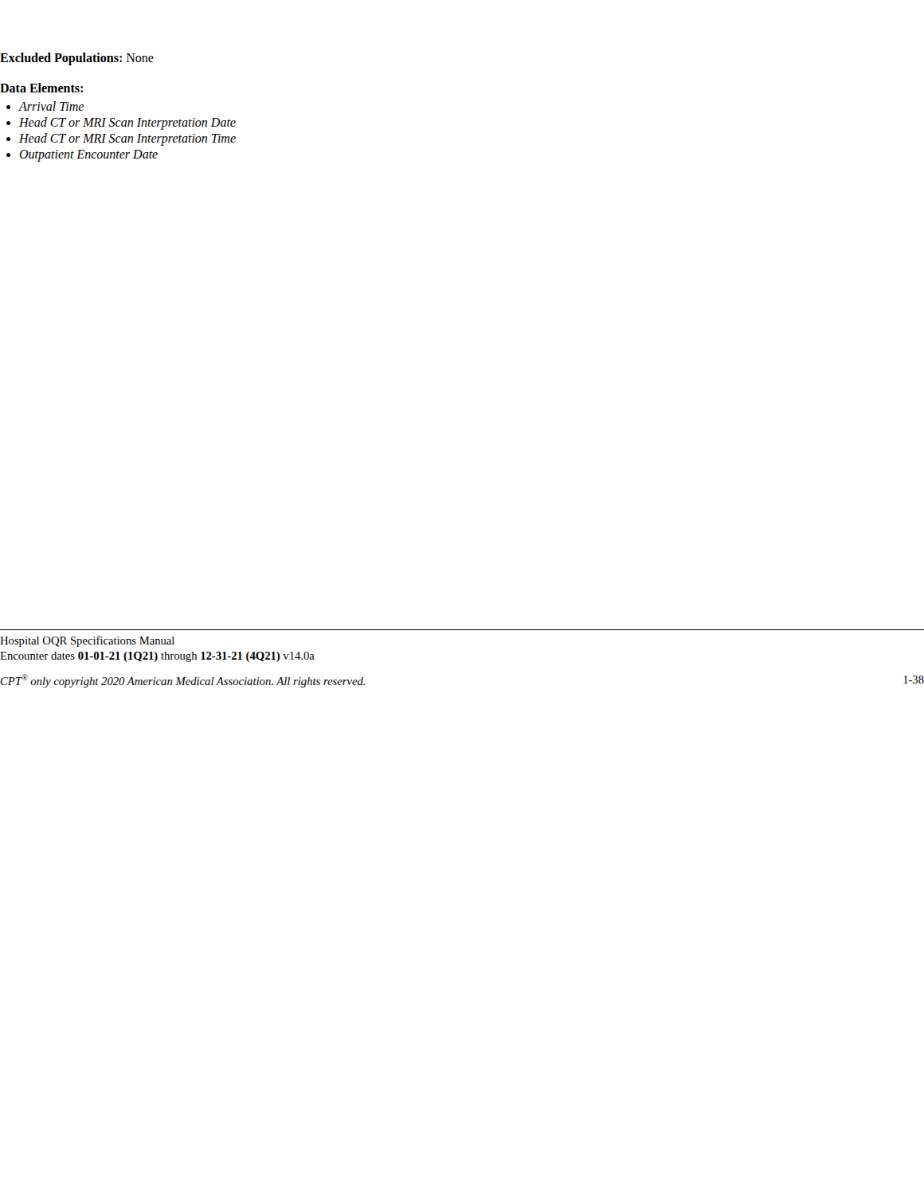Excluded Populations: None
Data Elements:
Arrival Time
Head CT or MRI Scan Interpretation Date
Head CT or MRI Scan Interpretation Time
Outpatient Encounter Date
Hospital OQR Specifications Manual
Encounter dates 01-01-21 (1Q21) through 12-31-21 (4Q21) v14.0a
CPT® only copyright 2020 American Medical Association. All rights reserved. 1-38